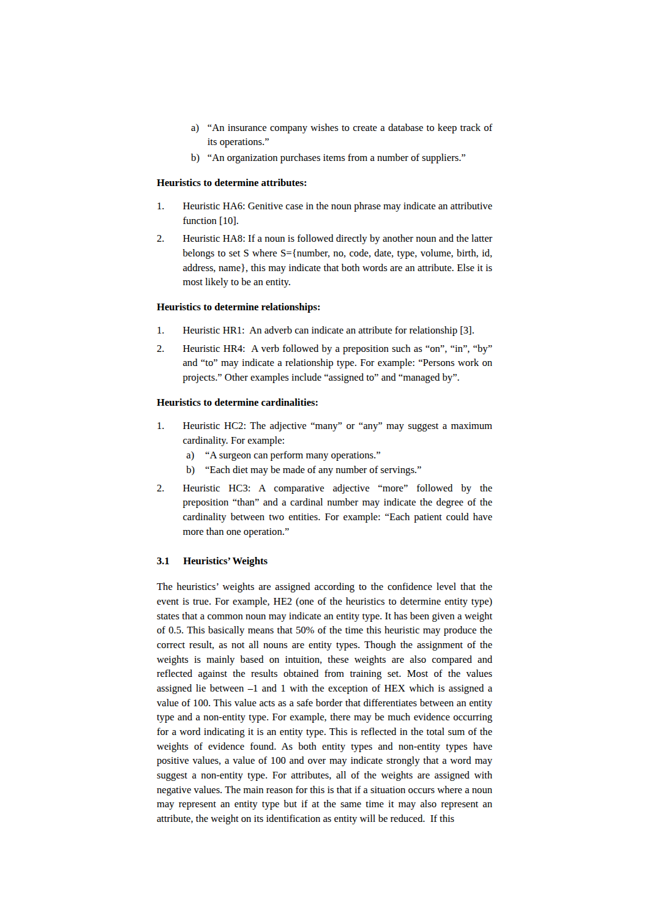a)“An insurance company wishes to create a database to keep track of its operations.”
b)“An organization purchases items from a number of suppliers.”
Heuristics to determine attributes:
1. Heuristic HA6: Genitive case in the noun phrase may indicate an attributive function [10].
2. Heuristic HA8: If a noun is followed directly by another noun and the latter belongs to set S where S={number, no, code, date, type, volume, birth, id, address, name}, this may indicate that both words are an attribute. Else it is most likely to be an entity.
Heuristics to determine relationships:
1. Heuristic HR1: An adverb can indicate an attribute for relationship [3].
2. Heuristic HR4: A verb followed by a preposition such as “on”, “in”, “by” and “to” may indicate a relationship type. For example: “Persons work on projects.” Other examples include “assigned to” and “managed by”.
Heuristics to determine cardinalities:
1. Heuristic HC2: The adjective “many” or “any” may suggest a maximum cardinality. For example:
a)“A surgeon can perform many operations.”
b)“Each diet may be made of any number of servings.”
2. Heuristic HC3: A comparative adjective “more” followed by the preposition “than” and a cardinal number may indicate the degree of the cardinality between two entities. For example: “Each patient could have more than one operation.”
3.1 Heuristics’ Weights
The heuristics’ weights are assigned according to the confidence level that the event is true. For example, HE2 (one of the heuristics to determine entity type) states that a common noun may indicate an entity type. It has been given a weight of 0.5. This basically means that 50% of the time this heuristic may produce the correct result, as not all nouns are entity types. Though the assignment of the weights is mainly based on intuition, these weights are also compared and reflected against the results obtained from training set. Most of the values assigned lie between –1 and 1 with the exception of HEX which is assigned a value of 100. This value acts as a safe border that differentiates between an entity type and a non-entity type. For example, there may be much evidence occurring for a word indicating it is an entity type. This is reflected in the total sum of the weights of evidence found. As both entity types and non-entity types have positive values, a value of 100 and over may indicate strongly that a word may suggest a non-entity type. For attributes, all of the weights are assigned with negative values. The main reason for this is that if a situation occurs where a noun may represent an entity type but if at the same time it may also represent an attribute, the weight on its identification as entity will be reduced. If this